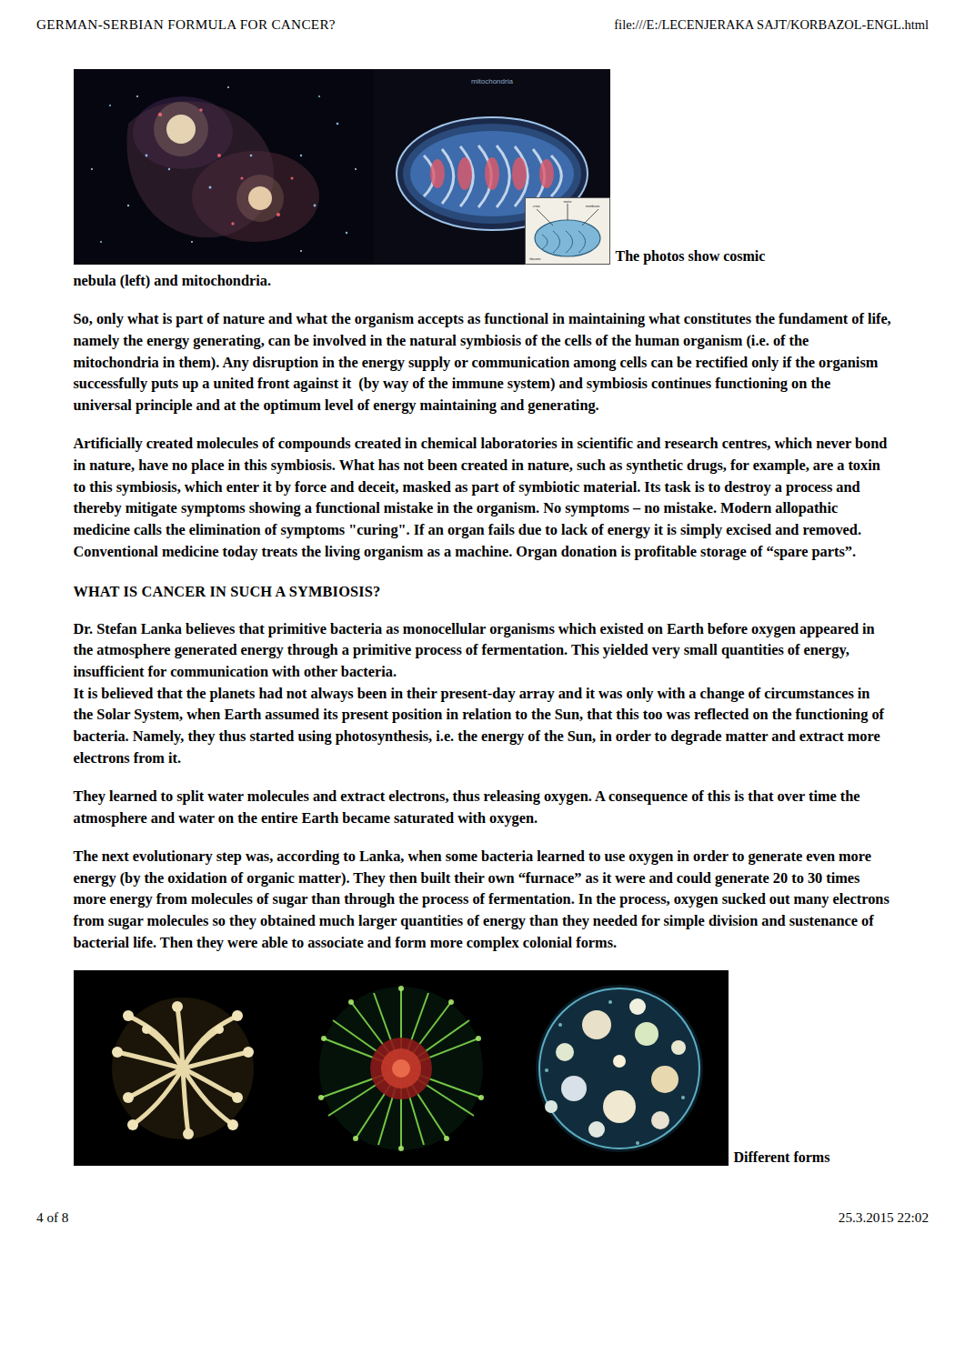GERMAN-SERBIAN FORMULA FOR CANCER? file:///E:/LECENJERAKA SAJT/KORBAZOL-ENGL.html
mitochondria matrix crista membrane ribosome
The photos show cosmic
nebula (left) and mitochondria.
So, only what is part of nature and what the organism accepts as functional in maintaining what constitutes the fundament of life, namely the energy generating, can be involved in the natural symbiosis of the cells of the human organism (i.e. of the mitochondria in them). Any disruption in the energy supply or communication among cells can be rectified only if the organism successfully puts up a united front against it (by way of the immune system) and symbiosis continues functioning on the universal principle and at the optimum level of energy maintaining and generating.
Artificially created molecules of compounds created in chemical laboratories in scientific and research centres, which never bond in nature, have no place in this symbiosis. What has not been created in nature, such as synthetic drugs, for example, are a toxin to this symbiosis, which enter it by force and deceit, masked as part of symbiotic material. Its task is to destroy a process and thereby mitigate symptoms showing a functional mistake in the organism. No symptoms – no mistake. Modern allopathic medicine calls the elimination of symptoms "curing". If an organ fails due to lack of energy it is simply excised and removed. Conventional medicine today treats the living organism as a machine. Organ donation is profitable storage of “spare parts”.
WHAT IS CANCER IN SUCH A SYMBIOSIS?
Dr. Stefan Lanka believes that primitive bacteria as monocellular organisms which existed on Earth before oxygen appeared in the atmosphere generated energy through a primitive process of fermentation. This yielded very small quantities of energy, insufficient for communication with other bacteria.
It is believed that the planets had not always been in their present-day array and it was only with a change of circumstances in the Solar System, when Earth assumed its present position in relation to the Sun, that this too was reflected on the functioning of bacteria. Namely, they thus started using photosynthesis, i.e. the energy of the Sun, in order to degrade matter and extract more electrons from it.
They learned to split water molecules and extract electrons, thus releasing oxygen. A consequence of this is that over time the atmosphere and water on the entire Earth became saturated with oxygen.
The next evolutionary step was, according to Lanka, when some bacteria learned to use oxygen in order to generate even more energy (by the oxidation of organic matter). They then built their own “furnace” as it were and could generate 20 to 30 times more energy from molecules of sugar than through the process of fermentation. In the process, oxygen sucked out many electrons from sugar molecules so they obtained much larger quantities of energy than they needed for simple division and sustenance of bacterial life. Then they were able to associate and form more complex colonial forms.
Different forms
4 of 8 25.3.2015 22:02